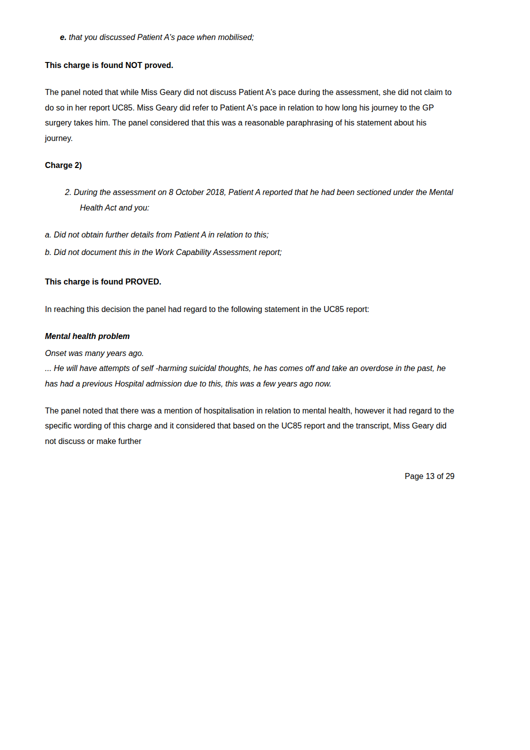e. that you discussed Patient A's pace when mobilised;
This charge is found NOT proved.
The panel noted that while Miss Geary did not discuss Patient A's pace during the assessment, she did not claim to do so in her report UC85. Miss Geary did refer to Patient A's pace in relation to how long his journey to the GP surgery takes him. The panel considered that this was a reasonable paraphrasing of his statement about his journey.
Charge 2)
2. During the assessment on 8 October 2018, Patient A reported that he had been sectioned under the Mental Health Act and you:
a. Did not obtain further details from Patient A in relation to this;
b. Did not document this in the Work Capability Assessment report;
This charge is found PROVED.
In reaching this decision the panel had regard to the following statement in the UC85 report:
Mental health problem
Onset was many years ago.
... He will have attempts of self -harming suicidal thoughts, he has comes off and take an overdose in the past, he has had a previous Hospital admission due to this, this was a few years ago now.
The panel noted that there was a mention of hospitalisation in relation to mental health, however it had regard to the specific wording of this charge and it considered that based on the UC85 report and the transcript, Miss Geary did not discuss or make further
Page 13 of 29